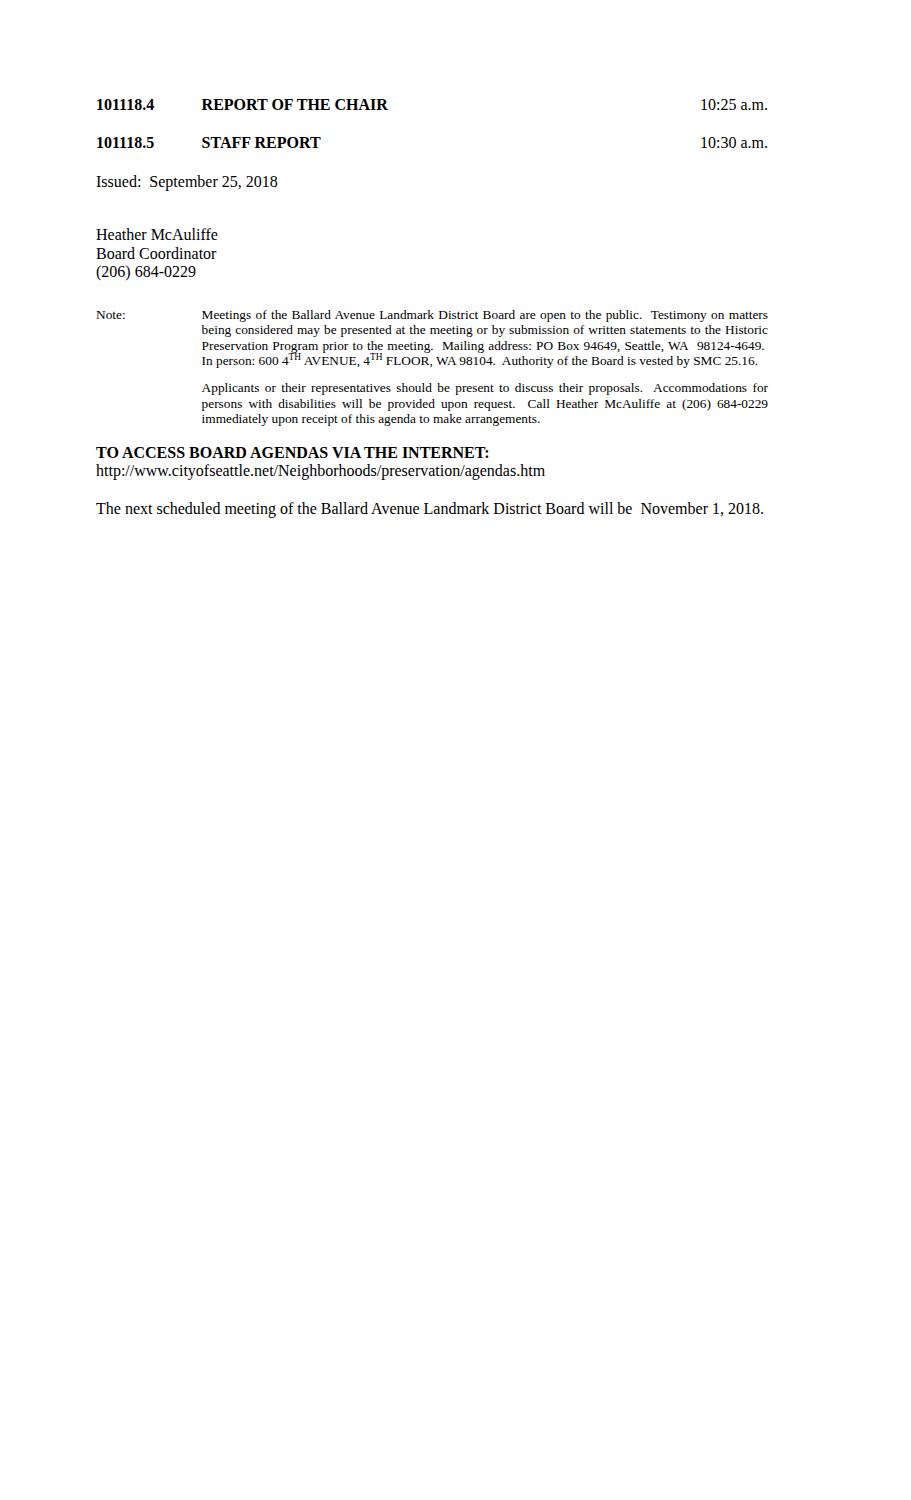101118.4 REPORT OF THE CHAIR 10:25 a.m.
101118.5 STAFF REPORT 10:30 a.m.
Issued: September 25, 2018
Heather McAuliffe
Board Coordinator
(206) 684-0229
Note:
Meetings of the Ballard Avenue Landmark District Board are open to the public. Testimony on matters being considered may be presented at the meeting or by submission of written statements to the Historic Preservation Program prior to the meeting. Mailing address: PO Box 94649, Seattle, WA 98124-4649. In person: 600 4TH AVENUE, 4TH FLOOR, WA 98104. Authority of the Board is vested by SMC 25.16.
Applicants or their representatives should be present to discuss their proposals. Accommodations for persons with disabilities will be provided upon request. Call Heather McAuliffe at (206) 684-0229 immediately upon receipt of this agenda to make arrangements.
TO ACCESS BOARD AGENDAS VIA THE INTERNET:
http://www.cityofseattle.net/Neighborhoods/preservation/agendas.htm
The next scheduled meeting of the Ballard Avenue Landmark District Board will be November 1, 2018.